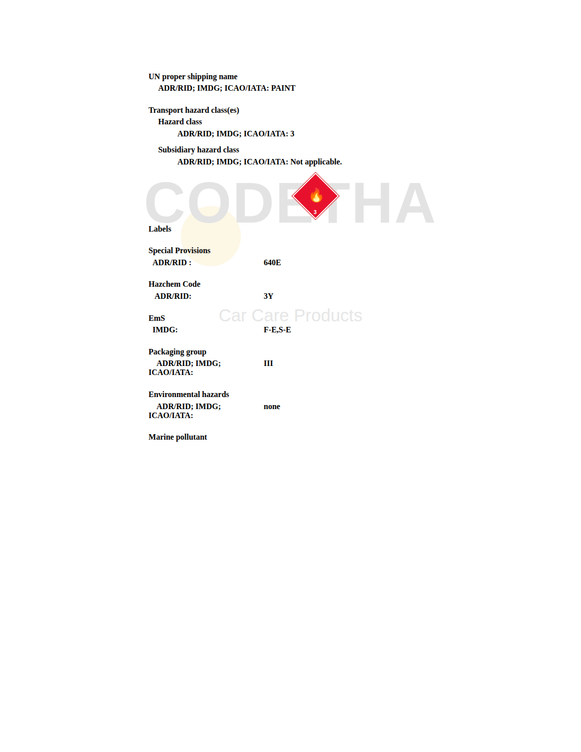CODETHA
Car Care Products
UN proper shipping name
ADR/RID; IMDG; ICAO/IATA: PAINT
Transport hazard class(es)
Hazard class
ADR/RID; IMDG; ICAO/IATA: 3
Subsidiary hazard class
ADR/RID; IMDG; ICAO/IATA: Not applicable.
🔥 3
Labels
Special Provisions
ADR/RID : 640E
Hazchem Code
ADR/RID: 3Y
EmS
IMDG: F-E,S-E
Packaging group
ADR/RID; IMDG; ICAO/IATA: III
Environmental hazards
ADR/RID; IMDG; ICAO/IATA: none
Marine pollutant